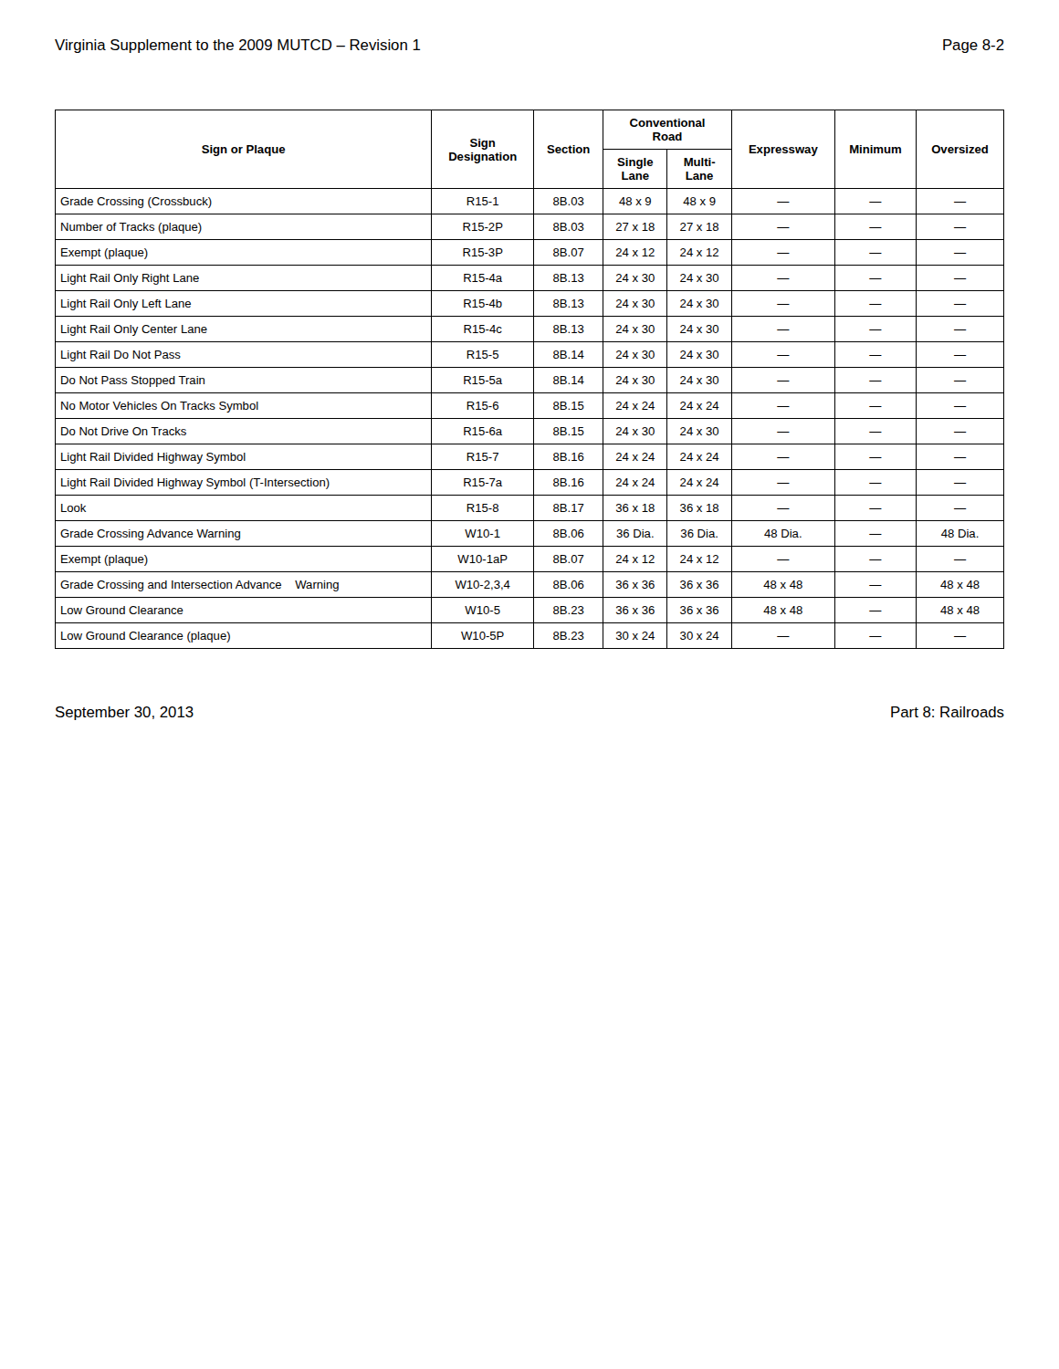Virginia Supplement to the 2009 MUTCD – Revision 1 Page 8-2
| Sign or Plaque | Sign Designation | Section | Conventional Road | Expressway | Minimum | Oversized |
| --- | --- | --- | --- | --- | --- | --- |
| Single Lane | Multi- Lane |
| Grade Crossing (Crossbuck) | R15-1 | 8B.03 | 48 x 9 | 48 x 9 | — | — | — |
| Number of Tracks (plaque) | R15-2P | 8B.03 | 27 x 18 | 27 x 18 | — | — | — |
| Exempt (plaque) | R15-3P | 8B.07 | 24 x 12 | 24 x 12 | — | — | — |
| Light Rail Only Right Lane | R15-4a | 8B.13 | 24 x 30 | 24 x 30 | — | — | — |
| Light Rail Only Left Lane | R15-4b | 8B.13 | 24 x 30 | 24 x 30 | — | — | — |
| Light Rail Only Center Lane | R15-4c | 8B.13 | 24 x 30 | 24 x 30 | — | — | — |
| Light Rail Do Not Pass | R15-5 | 8B.14 | 24 x 30 | 24 x 30 | — | — | — |
| Do Not Pass Stopped Train | R15-5a | 8B.14 | 24 x 30 | 24 x 30 | — | — | — |
| No Motor Vehicles On Tracks Symbol | R15-6 | 8B.15 | 24 x 24 | 24 x 24 | — | — | — |
| Do Not Drive On Tracks | R15-6a | 8B.15 | 24 x 30 | 24 x 30 | — | — | — |
| Light Rail Divided Highway Symbol | R15-7 | 8B.16 | 24 x 24 | 24 x 24 | — | — | — |
| Light Rail Divided Highway Symbol (T-Intersection) | R15-7a | 8B.16 | 24 x 24 | 24 x 24 | — | — | — |
| Look | R15-8 | 8B.17 | 36 x 18 | 36 x 18 | — | — | — |
| Grade Crossing Advance Warning | W10-1 | 8B.06 | 36 Dia. | 36 Dia. | 48 Dia. | — | 48 Dia. |
| Exempt (plaque) | W10-1aP | 8B.07 | 24 x 12 | 24 x 12 | — | — | — |
| Grade Crossing and Intersection Advance Warning | W10-2,3,4 | 8B.06 | 36 x 36 | 36 x 36 | 48 x 48 | — | 48 x 48 |
| Low Ground Clearance | W10-5 | 8B.23 | 36 x 36 | 36 x 36 | 48 x 48 | — | 48 x 48 |
| Low Ground Clearance (plaque) | W10-5P | 8B.23 | 30 x 24 | 30 x 24 | — | — | — |
September 30, 2013 Part 8: Railroads